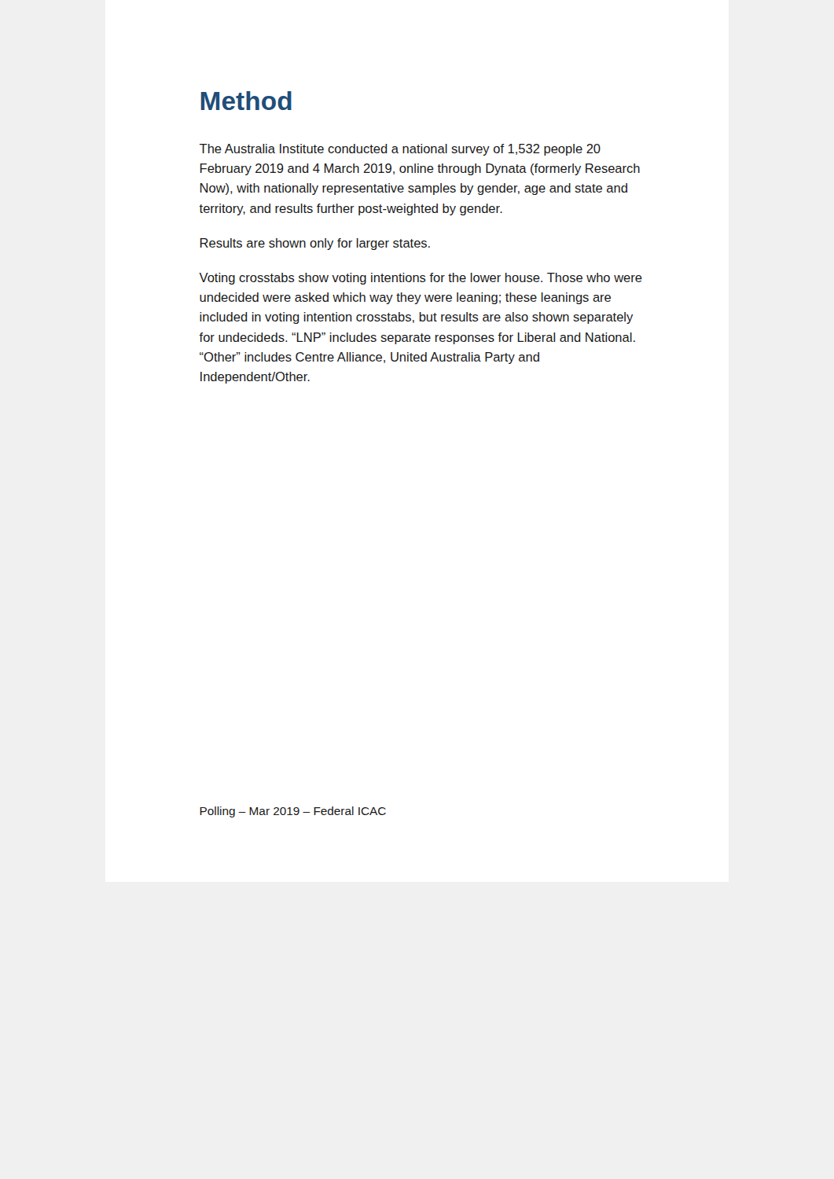Method
The Australia Institute conducted a national survey of 1,532 people 20 February 2019 and 4 March 2019, online through Dynata (formerly Research Now), with nationally representative samples by gender, age and state and territory, and results further post-weighted by gender.
Results are shown only for larger states.
Voting crosstabs show voting intentions for the lower house. Those who were undecided were asked which way they were leaning; these leanings are included in voting intention crosstabs, but results are also shown separately for undecideds. “LNP” includes separate responses for Liberal and National. “Other” includes Centre Alliance, United Australia Party and Independent/Other.
Polling – Mar 2019 – Federal ICAC